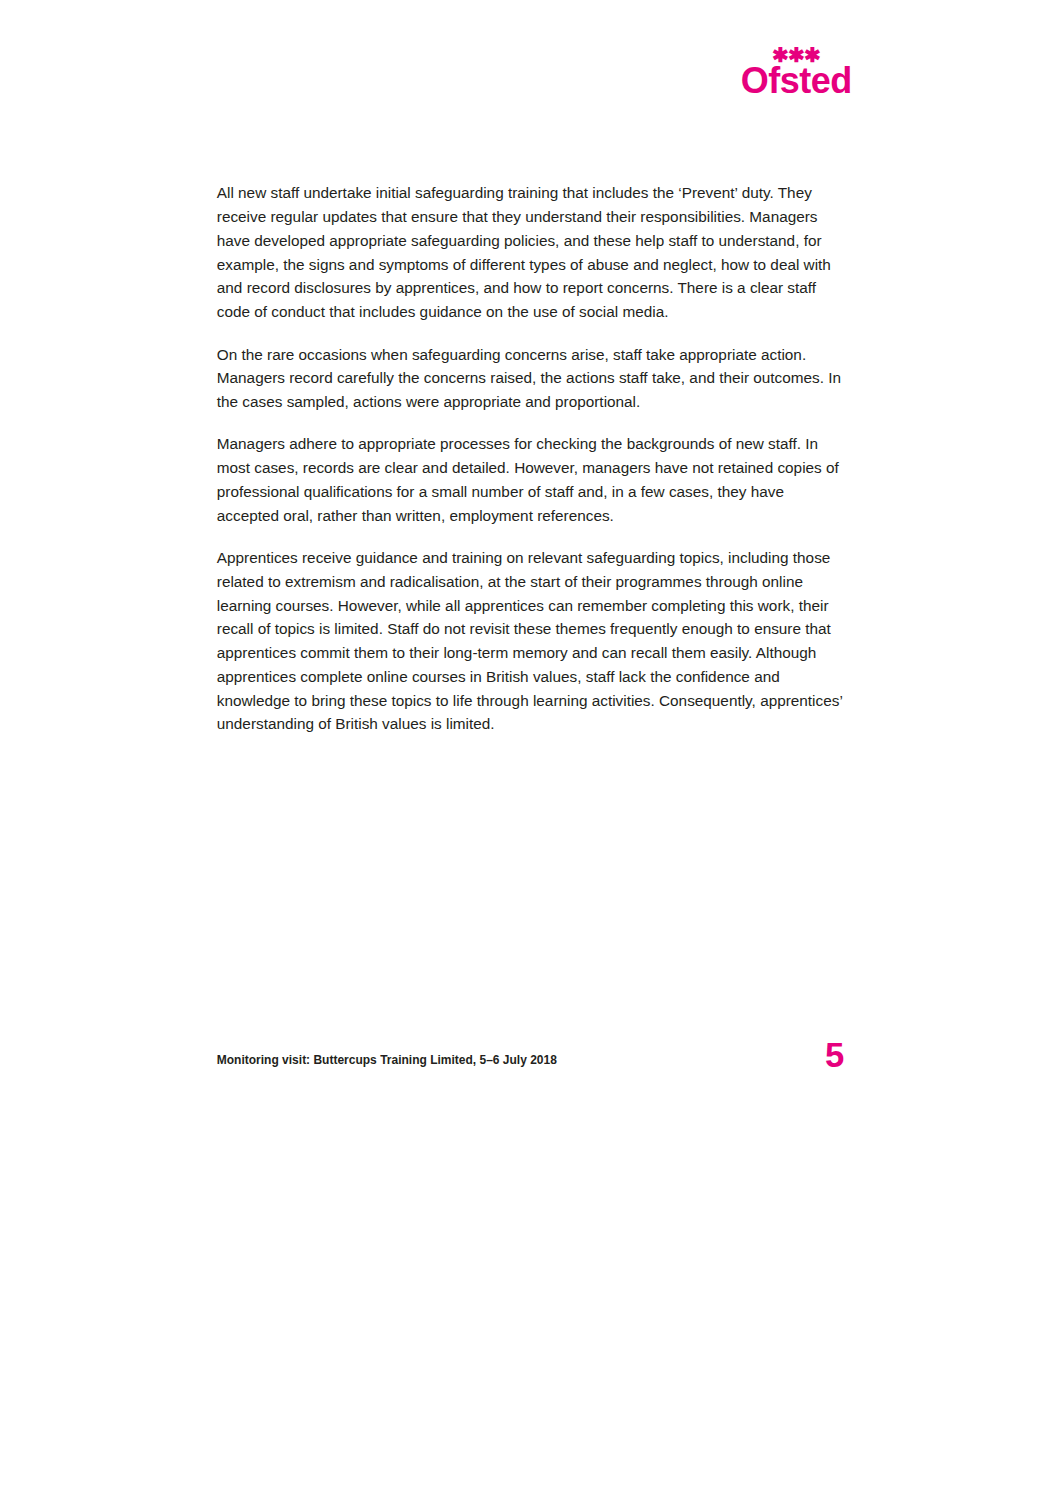✱✱✱ Ofsted
All new staff undertake initial safeguarding training that includes the ‘Prevent’ duty. They receive regular updates that ensure that they understand their responsibilities. Managers have developed appropriate safeguarding policies, and these help staff to understand, for example, the signs and symptoms of different types of abuse and neglect, how to deal with and record disclosures by apprentices, and how to report concerns. There is a clear staff code of conduct that includes guidance on the use of social media.
On the rare occasions when safeguarding concerns arise, staff take appropriate action. Managers record carefully the concerns raised, the actions staff take, and their outcomes. In the cases sampled, actions were appropriate and proportional.
Managers adhere to appropriate processes for checking the backgrounds of new staff. In most cases, records are clear and detailed. However, managers have not retained copies of professional qualifications for a small number of staff and, in a few cases, they have accepted oral, rather than written, employment references.
Apprentices receive guidance and training on relevant safeguarding topics, including those related to extremism and radicalisation, at the start of their programmes through online learning courses. However, while all apprentices can remember completing this work, their recall of topics is limited. Staff do not revisit these themes frequently enough to ensure that apprentices commit them to their long-term memory and can recall them easily. Although apprentices complete online courses in British values, staff lack the confidence and knowledge to bring these topics to life through learning activities. Consequently, apprentices’ understanding of British values is limited.
Monitoring visit: Buttercups Training Limited, 5–6 July 2018
5